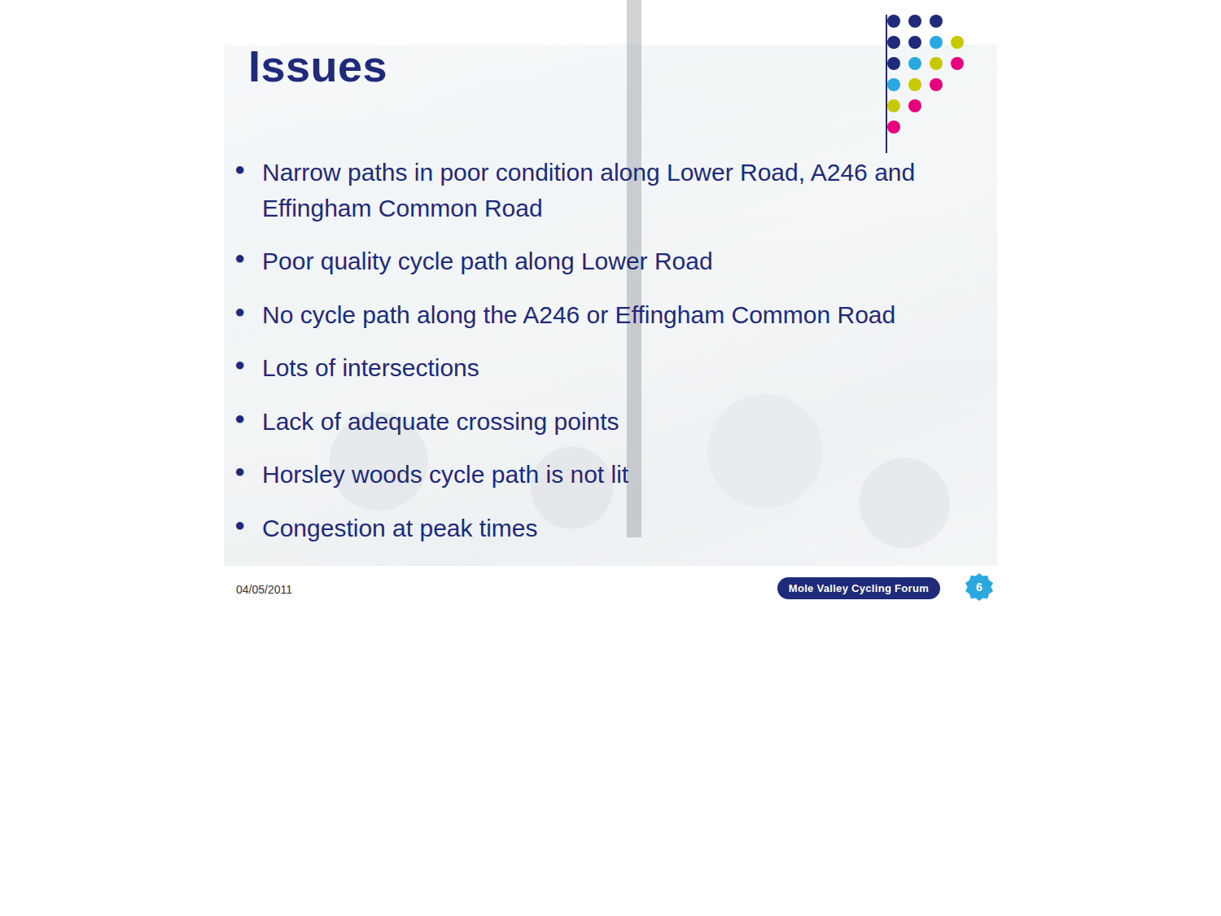Issues
Narrow paths in poor condition along Lower Road, A246 and Effingham Common Road
Poor quality cycle path along Lower Road
No cycle path along the A246 or Effingham Common Road
Lots of intersections
Lack of adequate crossing points
Horsley woods cycle path is not lit
Congestion at peak times
04/05/2011
Mole Valley Cycling Forum
6